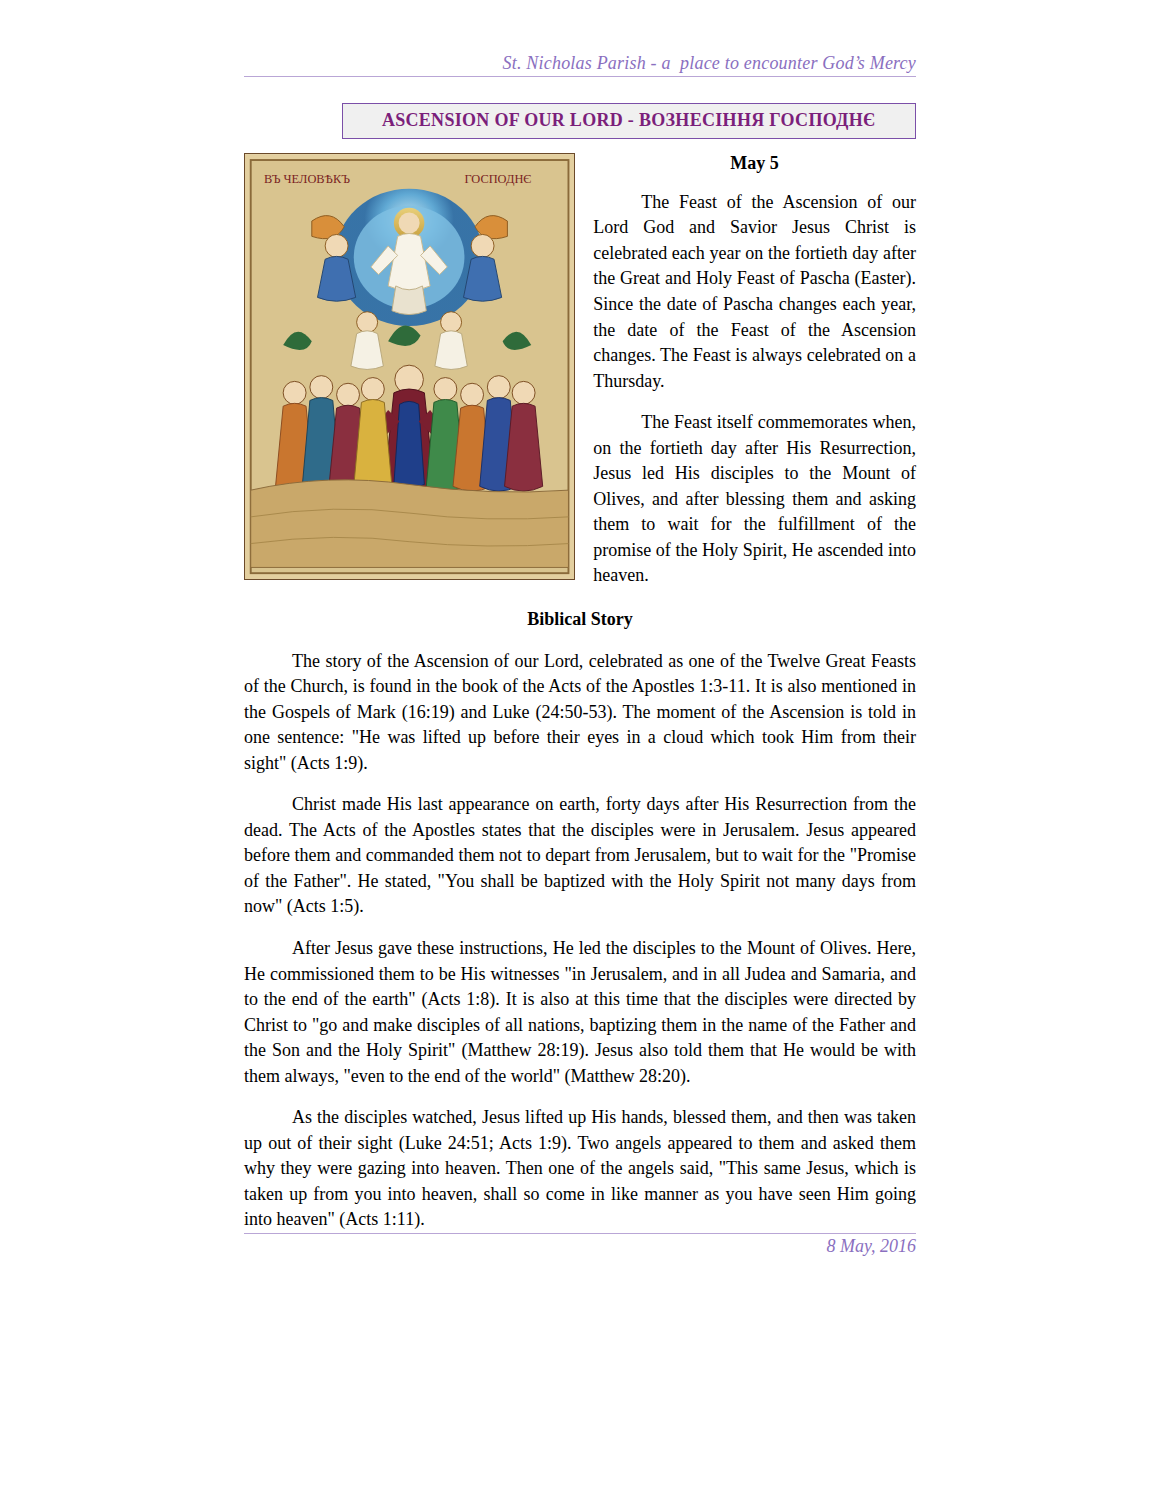St. Nicholas Parish - a place to encounter God’s Mercy
ASCENSION OF OUR LORD - ВОЗНЕСІННЯ ГОСПОДНЄ
ВЪ ЧЕЛОВѢКЪ ГОСПОДНЄ
May 5
The Feast of the Ascension of our Lord God and Savior Jesus Christ is celebrated each year on the fortieth day after the Great and Holy Feast of Pascha (Easter). Since the date of Pascha changes each year, the date of the Feast of the Ascension changes. The Feast is always celebrated on a Thursday.
The Feast itself commemorates when, on the fortieth day after His Resurrection, Jesus led His disciples to the Mount of Olives, and after blessing them and asking them to wait for the fulfillment of the promise of the Holy Spirit, He ascended into heaven.
Biblical Story
The story of the Ascension of our Lord, celebrated as one of the Twelve Great Feasts of the Church, is found in the book of the Acts of the Apostles 1:3-11. It is also mentioned in the Gospels of Mark (16:19) and Luke (24:50-53). The moment of the Ascension is told in one sentence: "He was lifted up before their eyes in a cloud which took Him from their sight" (Acts 1:9).
Christ made His last appearance on earth, forty days after His Resurrection from the dead. The Acts of the Apostles states that the disciples were in Jerusalem. Jesus appeared before them and commanded them not to depart from Jerusalem, but to wait for the "Promise of the Father". He stated, "You shall be baptized with the Holy Spirit not many days from now" (Acts 1:5).
After Jesus gave these instructions, He led the disciples to the Mount of Olives. Here, He commissioned them to be His witnesses "in Jerusalem, and in all Judea and Samaria, and to the end of the earth" (Acts 1:8). It is also at this time that the disciples were directed by Christ to "go and make disciples of all nations, baptizing them in the name of the Father and the Son and the Holy Spirit" (Matthew 28:19). Jesus also told them that He would be with them always, "even to the end of the world" (Matthew 28:20).
As the disciples watched, Jesus lifted up His hands, blessed them, and then was taken up out of their sight (Luke 24:51; Acts 1:9). Two angels appeared to them and asked them why they were gazing into heaven. Then one of the angels said, "This same Jesus, which is taken up from you into heaven, shall so come in like manner as you have seen Him going into heaven" (Acts 1:11).
8 May, 2016